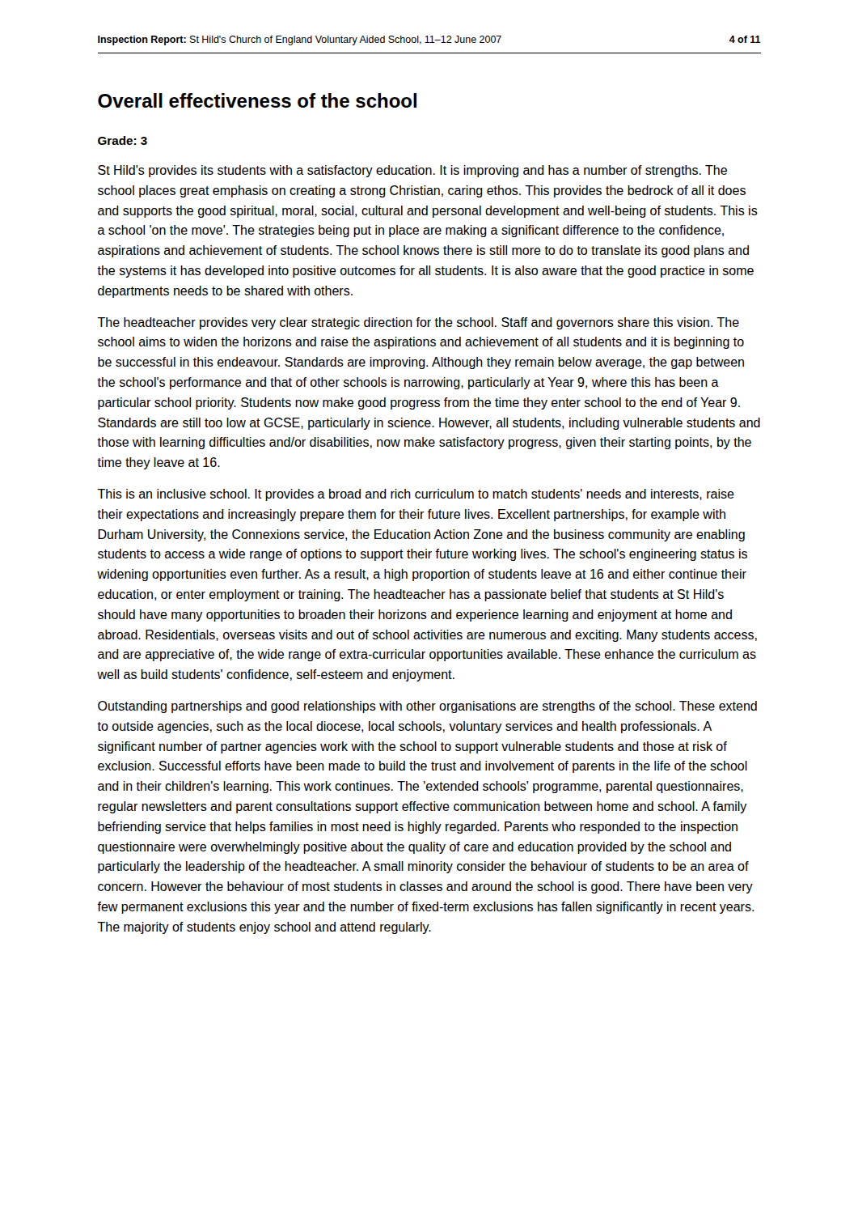Inspection Report: St Hild's Church of England Voluntary Aided School, 11–12 June 2007
4 of 11
Overall effectiveness of the school
Grade: 3
St Hild's provides its students with a satisfactory education. It is improving and has a number of strengths. The school places great emphasis on creating a strong Christian, caring ethos. This provides the bedrock of all it does and supports the good spiritual, moral, social, cultural and personal development and well-being of students. This is a school 'on the move'. The strategies being put in place are making a significant difference to the confidence, aspirations and achievement of students. The school knows there is still more to do to translate its good plans and the systems it has developed into positive outcomes for all students. It is also aware that the good practice in some departments needs to be shared with others.
The headteacher provides very clear strategic direction for the school. Staff and governors share this vision. The school aims to widen the horizons and raise the aspirations and achievement of all students and it is beginning to be successful in this endeavour. Standards are improving. Although they remain below average, the gap between the school's performance and that of other schools is narrowing, particularly at Year 9, where this has been a particular school priority. Students now make good progress from the time they enter school to the end of Year 9. Standards are still too low at GCSE, particularly in science. However, all students, including vulnerable students and those with learning difficulties and/or disabilities, now make satisfactory progress, given their starting points, by the time they leave at 16.
This is an inclusive school. It provides a broad and rich curriculum to match students' needs and interests, raise their expectations and increasingly prepare them for their future lives. Excellent partnerships, for example with Durham University, the Connexions service, the Education Action Zone and the business community are enabling students to access a wide range of options to support their future working lives. The school's engineering status is widening opportunities even further. As a result, a high proportion of students leave at 16 and either continue their education, or enter employment or training. The headteacher has a passionate belief that students at St Hild's should have many opportunities to broaden their horizons and experience learning and enjoyment at home and abroad. Residentials, overseas visits and out of school activities are numerous and exciting. Many students access, and are appreciative of, the wide range of extra-curricular opportunities available. These enhance the curriculum as well as build students' confidence, self-esteem and enjoyment.
Outstanding partnerships and good relationships with other organisations are strengths of the school. These extend to outside agencies, such as the local diocese, local schools, voluntary services and health professionals. A significant number of partner agencies work with the school to support vulnerable students and those at risk of exclusion. Successful efforts have been made to build the trust and involvement of parents in the life of the school and in their children's learning. This work continues. The 'extended schools' programme, parental questionnaires, regular newsletters and parent consultations support effective communication between home and school. A family befriending service that helps families in most need is highly regarded. Parents who responded to the inspection questionnaire were overwhelmingly positive about the quality of care and education provided by the school and particularly the leadership of the headteacher. A small minority consider the behaviour of students to be an area of concern. However the behaviour of most students in classes and around the school is good. There have been very few permanent exclusions this year and the number of fixed-term exclusions has fallen significantly in recent years. The majority of students enjoy school and attend regularly.